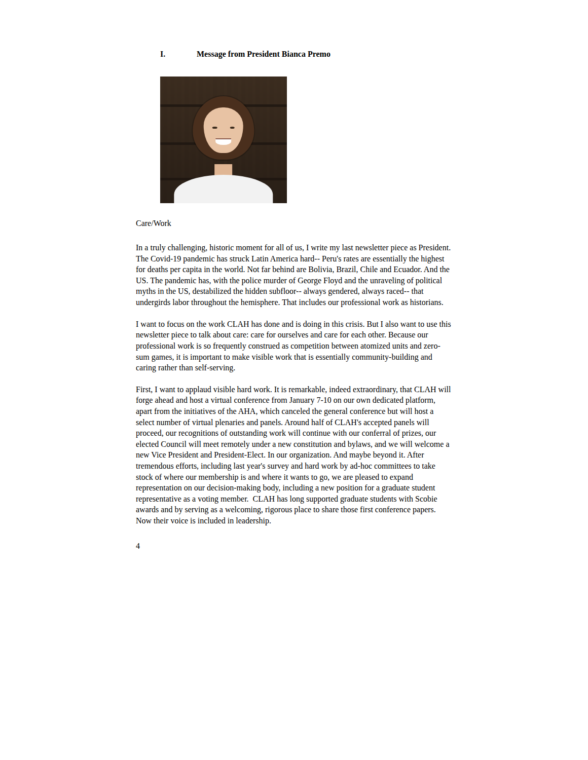I. Message from President Bianca Premo
Care/Work
In a truly challenging, historic moment for all of us, I write my last newsletter piece as President. The Covid-19 pandemic has struck Latin America hard-- Peru's rates are essentially the highest for deaths per capita in the world. Not far behind are Bolivia, Brazil, Chile and Ecuador. And the US. The pandemic has, with the police murder of George Floyd and the unraveling of political myths in the US, destabilized the hidden subfloor-- always gendered, always raced-- that undergirds labor throughout the hemisphere. That includes our professional work as historians.
I want to focus on the work CLAH has done and is doing in this crisis. But I also want to use this newsletter piece to talk about care: care for ourselves and care for each other. Because our professional work is so frequently construed as competition between atomized units and zero-sum games, it is important to make visible work that is essentially community-building and caring rather than self-serving.
First, I want to applaud visible hard work. It is remarkable, indeed extraordinary, that CLAH will forge ahead and host a virtual conference from January 7-10 on our own dedicated platform, apart from the initiatives of the AHA, which canceled the general conference but will host a select number of virtual plenaries and panels. Around half of CLAH's accepted panels will proceed, our recognitions of outstanding work will continue with our conferral of prizes, our elected Council will meet remotely under a new constitution and bylaws, and we will welcome a new Vice President and President-Elect. In our organization. And maybe beyond it. After tremendous efforts, including last year's survey and hard work by ad-hoc committees to take stock of where our membership is and where it wants to go, we are pleased to expand representation on our decision-making body, including a new position for a graduate student representative as a voting member. CLAH has long supported graduate students with Scobie awards and by serving as a welcoming, rigorous place to share those first conference papers. Now their voice is included in leadership.
4